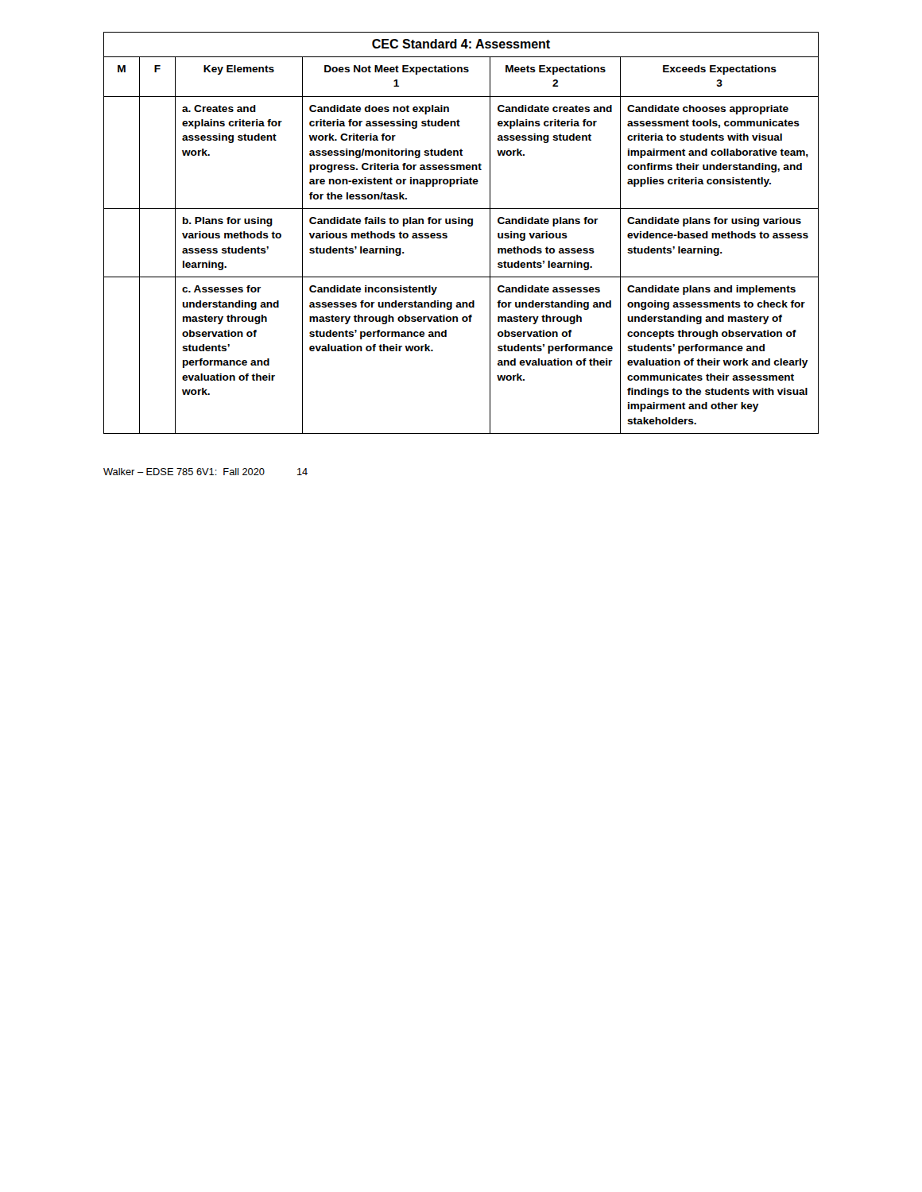CEC Standard 4: Assessment
| M | F | Key Elements | Does Not Meet Expectations 1 | Meets Expectations 2 | Exceeds Expectations 3 |
| --- | --- | --- | --- | --- | --- |
| | | a. Creates and explains criteria for assessing student work. | Candidate does not explain criteria for assessing student work. Criteria for assessing/monitoring student progress. Criteria for assessment are non-existent or inappropriate for the lesson/task. | Candidate creates and explains criteria for assessing student work. | Candidate chooses appropriate assessment tools, communicates criteria to students with visual impairment and collaborative team, confirms their understanding, and applies criteria consistently. |
| | | b. Plans for using various methods to assess students’ learning. | Candidate fails to plan for using various methods to assess students’ learning. | Candidate plans for using various methods to assess students’ learning. | Candidate plans for using various evidence-based methods to assess students’ learning. |
| | | c. Assesses for understanding and mastery through observation of students’ performance and evaluation of their work. | Candidate inconsistently assesses for understanding and mastery through observation of students’ performance and evaluation of their work. | Candidate assesses for understanding and mastery through observation of students’ performance and evaluation of their work. | Candidate plans and implements ongoing assessments to check for understanding and mastery of concepts through observation of students’ performance and evaluation of their work and clearly communicates their assessment findings to the students with visual impairment and other key stakeholders. |
Walker – EDSE 785 6V1: Fall 2020 14